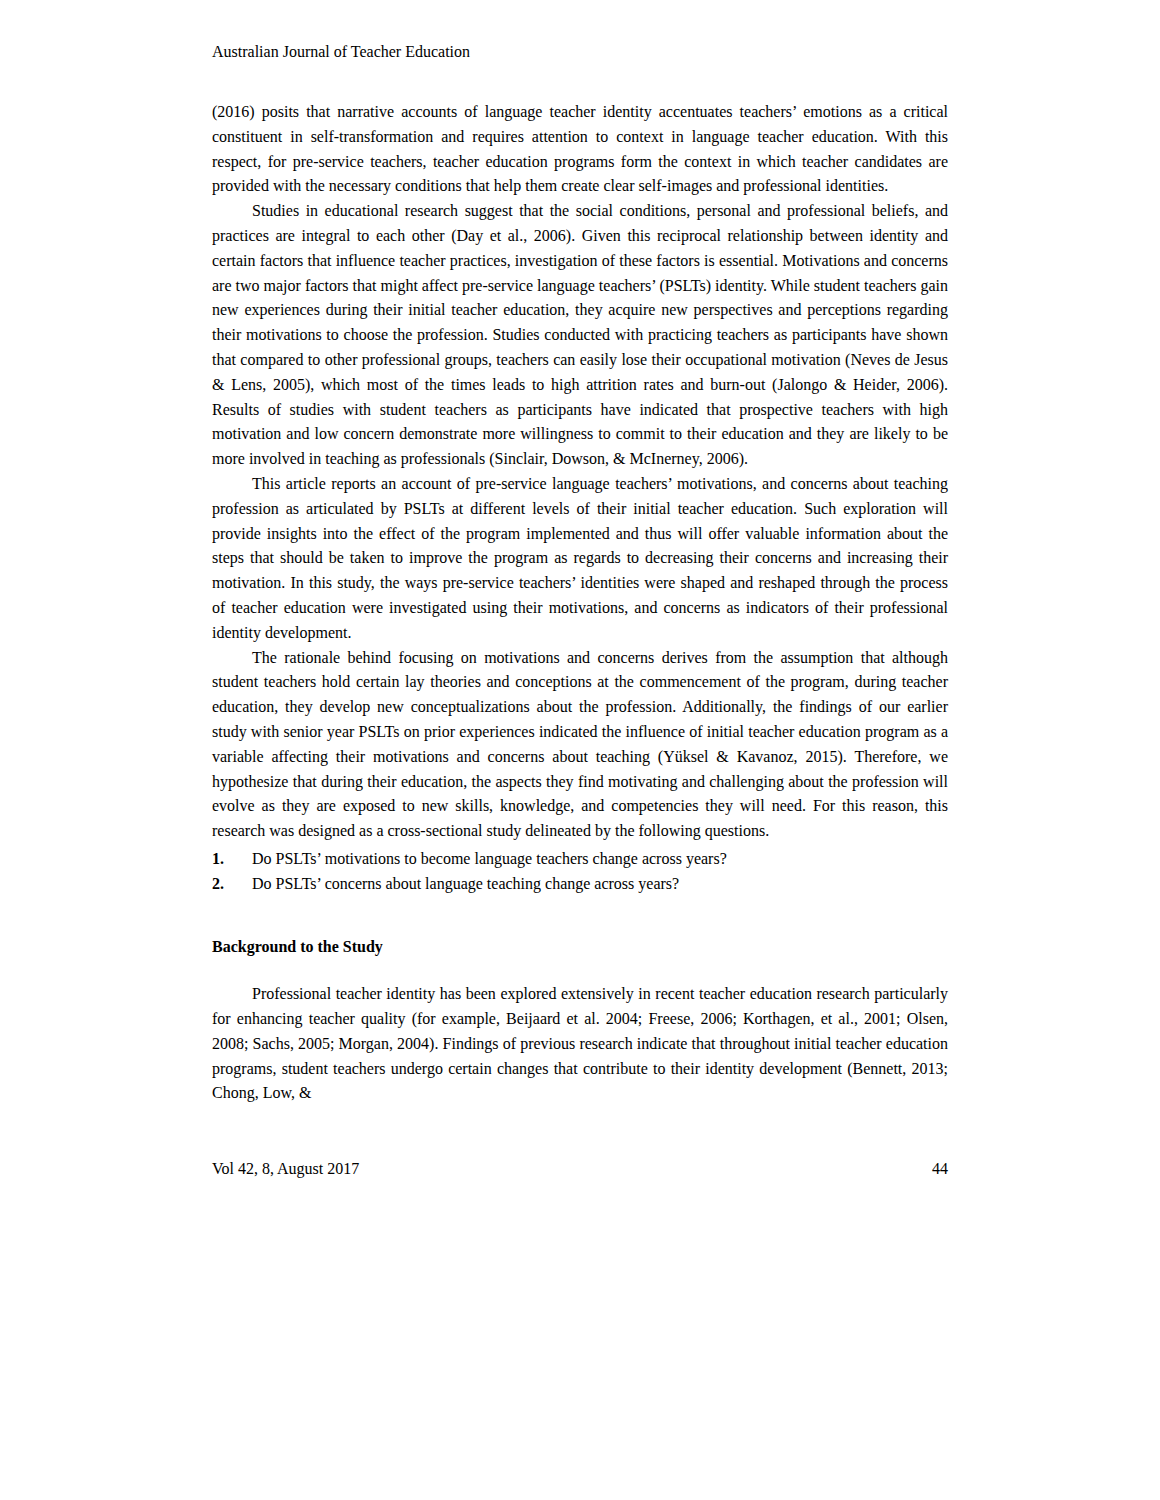Australian Journal of Teacher Education
(2016) posits that narrative accounts of language teacher identity accentuates teachers’ emotions as a critical constituent in self-transformation and requires attention to context in language teacher education. With this respect, for pre-service teachers, teacher education programs form the context in which teacher candidates are provided with the necessary conditions that help them create clear self-images and professional identities.
Studies in educational research suggest that the social conditions, personal and professional beliefs, and practices are integral to each other (Day et al., 2006). Given this reciprocal relationship between identity and certain factors that influence teacher practices, investigation of these factors is essential. Motivations and concerns are two major factors that might affect pre-service language teachers’ (PSLTs) identity. While student teachers gain new experiences during their initial teacher education, they acquire new perspectives and perceptions regarding their motivations to choose the profession. Studies conducted with practicing teachers as participants have shown that compared to other professional groups, teachers can easily lose their occupational motivation (Neves de Jesus & Lens, 2005), which most of the times leads to high attrition rates and burn-out (Jalongo & Heider, 2006). Results of studies with student teachers as participants have indicated that prospective teachers with high motivation and low concern demonstrate more willingness to commit to their education and they are likely to be more involved in teaching as professionals (Sinclair, Dowson, & McInerney, 2006).
This article reports an account of pre-service language teachers’ motivations, and concerns about teaching profession as articulated by PSLTs at different levels of their initial teacher education. Such exploration will provide insights into the effect of the program implemented and thus will offer valuable information about the steps that should be taken to improve the program as regards to decreasing their concerns and increasing their motivation. In this study, the ways pre-service teachers’ identities were shaped and reshaped through the process of teacher education were investigated using their motivations, and concerns as indicators of their professional identity development.
The rationale behind focusing on motivations and concerns derives from the assumption that although student teachers hold certain lay theories and conceptions at the commencement of the program, during teacher education, they develop new conceptualizations about the profession. Additionally, the findings of our earlier study with senior year PSLTs on prior experiences indicated the influence of initial teacher education program as a variable affecting their motivations and concerns about teaching (Yüksel & Kavanoz, 2015). Therefore, we hypothesize that during their education, the aspects they find motivating and challenging about the profession will evolve as they are exposed to new skills, knowledge, and competencies they will need. For this reason, this research was designed as a cross-sectional study delineated by the following questions.
Do PSLTs’ motivations to become language teachers change across years?
Do PSLTs’ concerns about language teaching change across years?
Background to the Study
Professional teacher identity has been explored extensively in recent teacher education research particularly for enhancing teacher quality (for example, Beijaard et al. 2004; Freese, 2006; Korthagen, et al., 2001; Olsen, 2008; Sachs, 2005; Morgan, 2004). Findings of previous research indicate that throughout initial teacher education programs, student teachers undergo certain changes that contribute to their identity development (Bennett, 2013; Chong, Low, &
Vol 42, 8, August 2017 44